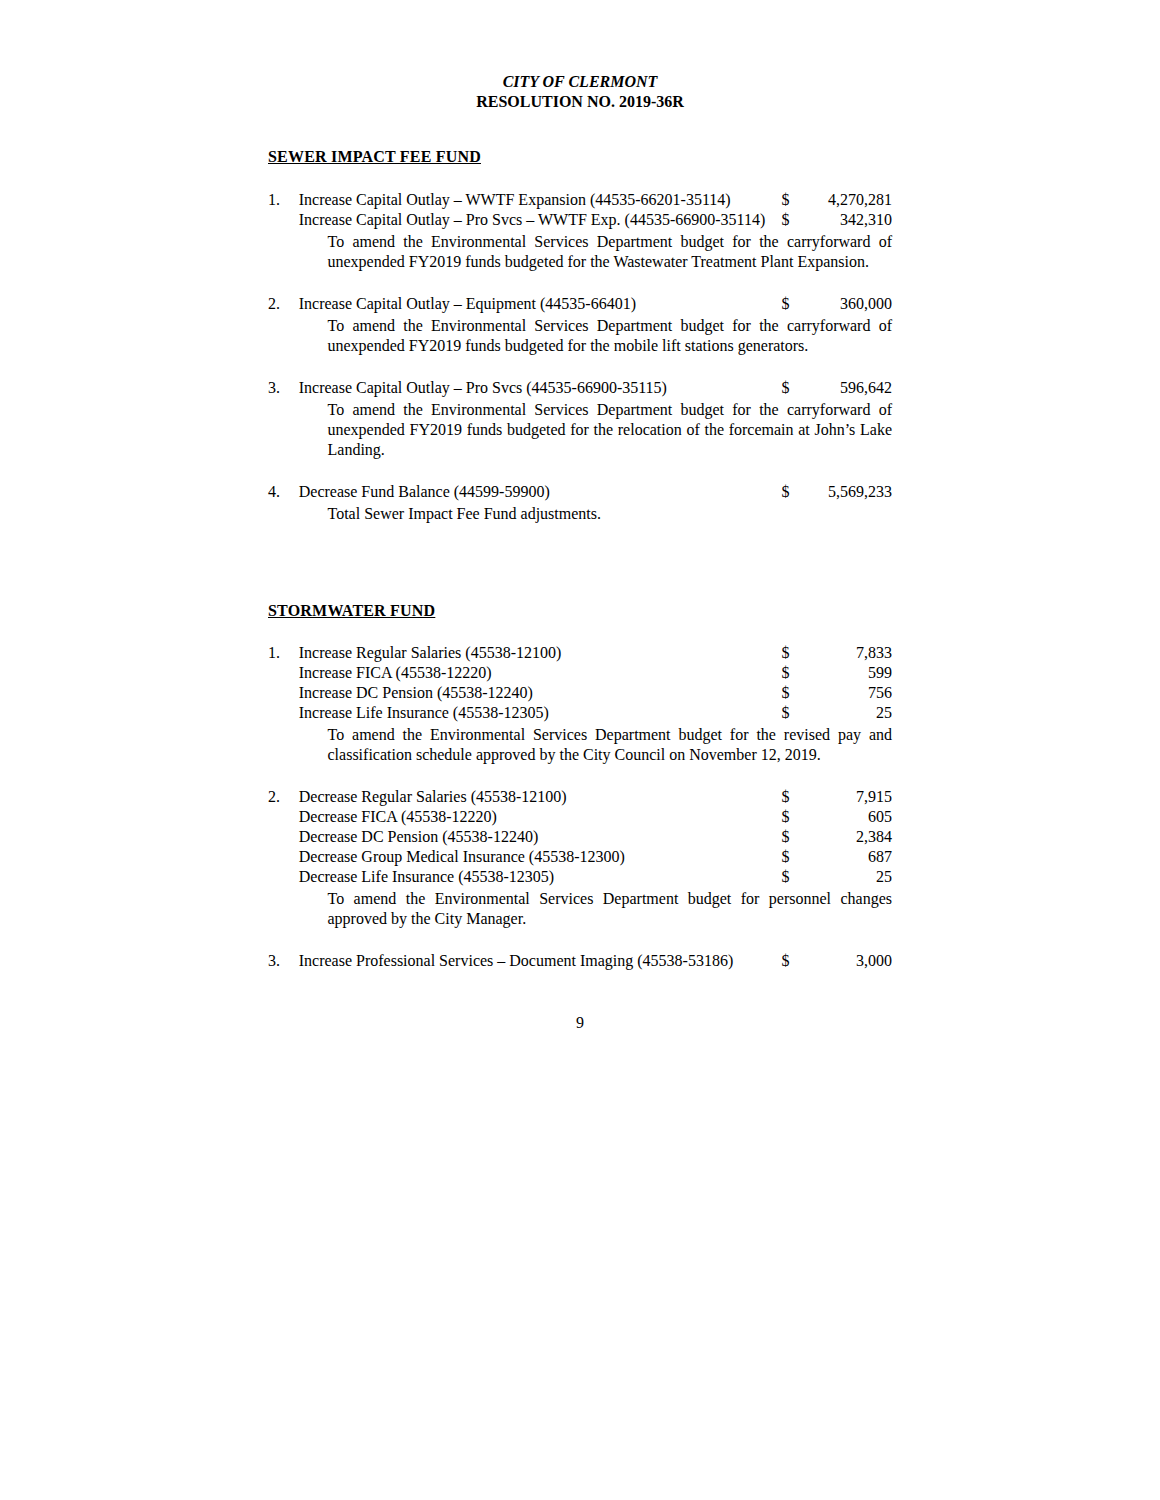CITY OF CLERMONT
RESOLUTION NO. 2019-36R
SEWER IMPACT FEE FUND
| 1. | Increase Capital Outlay – WWTF Expansion (44535-66201-35114) | $ | 4,270,281 |
| | Increase Capital Outlay – Pro Svcs – WWTF Exp. (44535-66900-35114) | $ | 342,310 |
| | To amend the Environmental Services Department budget for the carryforward of unexpended FY2019 funds budgeted for the Wastewater Treatment Plant Expansion. |
| 2. | Increase Capital Outlay – Equipment (44535-66401) | $ | 360,000 |
| | To amend the Environmental Services Department budget for the carryforward of unexpended FY2019 funds budgeted for the mobile lift stations generators. |
| 3. | Increase Capital Outlay – Pro Svcs (44535-66900-35115) | $ | 596,642 |
| | To amend the Environmental Services Department budget for the carryforward of unexpended FY2019 funds budgeted for the relocation of the forcemain at John’s Lake Landing. |
| 4. | Decrease Fund Balance (44599-59900) | $ | 5,569,233 |
| | Total Sewer Impact Fee Fund adjustments. |
STORMWATER FUND
| 1. | Increase Regular Salaries (45538-12100) | $ | 7,833 |
| | Increase FICA (45538-12220) | $ | 599 |
| | Increase DC Pension (45538-12240) | $ | 756 |
| | Increase Life Insurance (45538-12305) | $ | 25 |
| | To amend the Environmental Services Department budget for the revised pay and classification schedule approved by the City Council on November 12, 2019. |
| 2. | Decrease Regular Salaries (45538-12100) | $ | 7,915 |
| | Decrease FICA (45538-12220) | $ | 605 |
| | Decrease DC Pension (45538-12240) | $ | 2,384 |
| | Decrease Group Medical Insurance (45538-12300) | $ | 687 |
| | Decrease Life Insurance (45538-12305) | $ | 25 |
| | To amend the Environmental Services Department budget for personnel changes approved by the City Manager. |
| 3. | Increase Professional Services – Document Imaging (45538-53186) | $ | 3,000 |
9